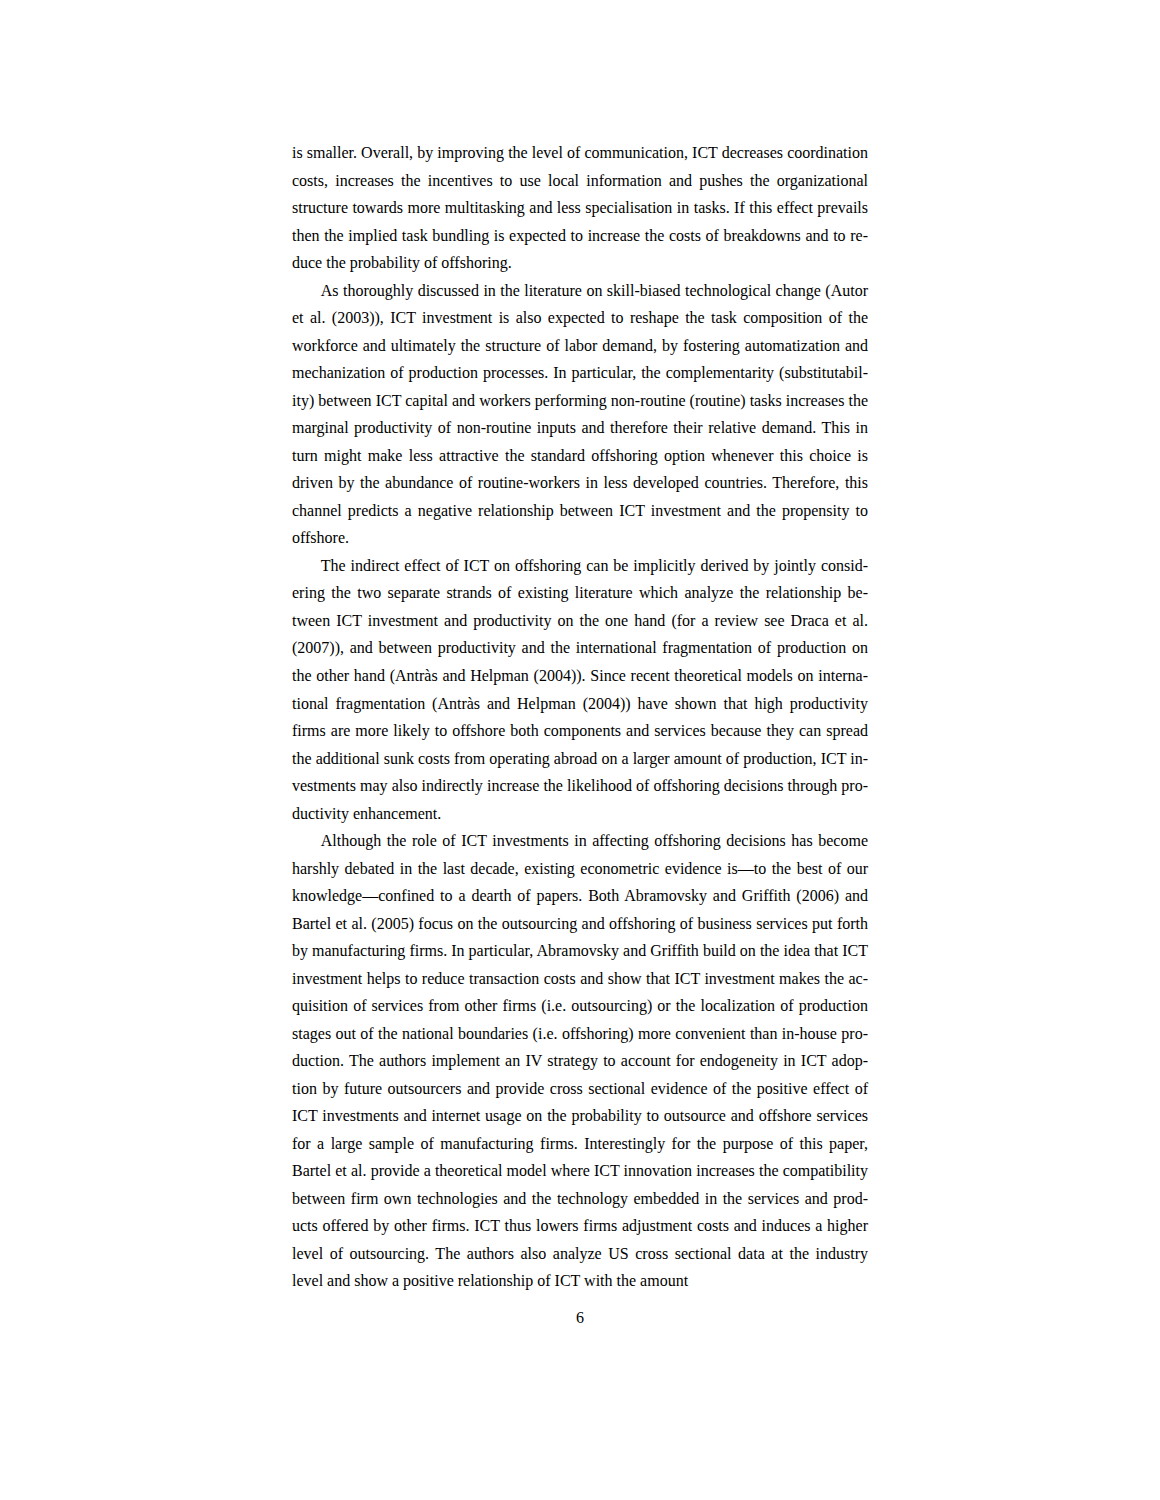is smaller. Overall, by improving the level of communication, ICT decreases coordination costs, increases the incentives to use local information and pushes the organizational structure towards more multitasking and less specialisation in tasks. If this effect prevails then the implied task bundling is expected to increase the costs of breakdowns and to reduce the probability of offshoring.
As thoroughly discussed in the literature on skill-biased technological change (Autor et al. (2003)), ICT investment is also expected to reshape the task composition of the workforce and ultimately the structure of labor demand, by fostering automatization and mechanization of production processes. In particular, the complementarity (substitutability) between ICT capital and workers performing non-routine (routine) tasks increases the marginal productivity of non-routine inputs and therefore their relative demand. This in turn might make less attractive the standard offshoring option whenever this choice is driven by the abundance of routine-workers in less developed countries. Therefore, this channel predicts a negative relationship between ICT investment and the propensity to offshore.
The indirect effect of ICT on offshoring can be implicitly derived by jointly considering the two separate strands of existing literature which analyze the relationship between ICT investment and productivity on the one hand (for a review see Draca et al. (2007)), and between productivity and the international fragmentation of production on the other hand (Antràs and Helpman (2004)). Since recent theoretical models on international fragmentation (Antràs and Helpman (2004)) have shown that high productivity firms are more likely to offshore both components and services because they can spread the additional sunk costs from operating abroad on a larger amount of production, ICT investments may also indirectly increase the likelihood of offshoring decisions through productivity enhancement.
Although the role of ICT investments in affecting offshoring decisions has become harshly debated in the last decade, existing econometric evidence is—to the best of our knowledge—confined to a dearth of papers. Both Abramovsky and Griffith (2006) and Bartel et al. (2005) focus on the outsourcing and offshoring of business services put forth by manufacturing firms. In particular, Abramovsky and Griffith build on the idea that ICT investment helps to reduce transaction costs and show that ICT investment makes the acquisition of services from other firms (i.e. outsourcing) or the localization of production stages out of the national boundaries (i.e. offshoring) more convenient than in-house production. The authors implement an IV strategy to account for endogeneity in ICT adoption by future outsourcers and provide cross sectional evidence of the positive effect of ICT investments and internet usage on the probability to outsource and offshore services for a large sample of manufacturing firms. Interestingly for the purpose of this paper, Bartel et al. provide a theoretical model where ICT innovation increases the compatibility between firm own technologies and the technology embedded in the services and products offered by other firms. ICT thus lowers firms adjustment costs and induces a higher level of outsourcing. The authors also analyze US cross sectional data at the industry level and show a positive relationship of ICT with the amount
6